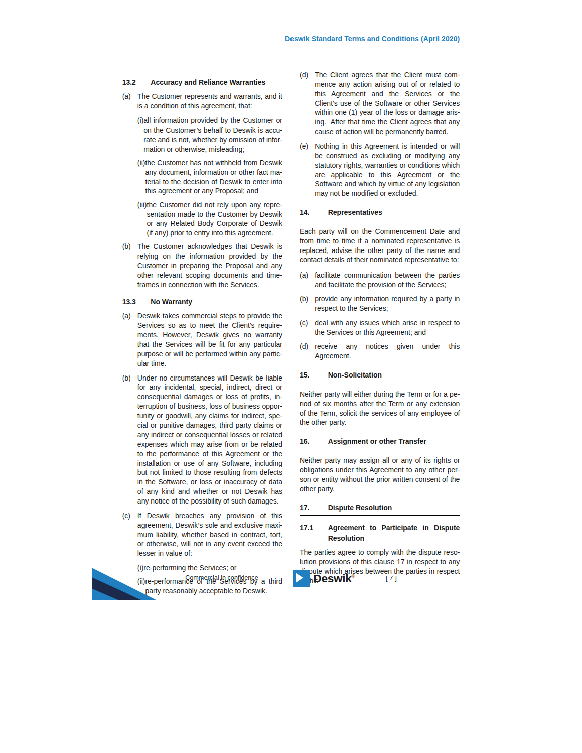Deswik Standard Terms and Conditions (April 2020)
13.2
Accuracy and Reliance Warranties
(a)
The Customer represents and warrants, and it is a condition of this agreement, that:
(i)
all information provided by the Customer or on the Customer’s behalf to Deswik is accurate and is not, whether by omission of information or otherwise, misleading;
(ii)
the Customer has not withheld from Deswik any document, information or other fact material to the decision of Deswik to enter into this agreement or any Proposal; and
(iii)
the Customer did not rely upon any representation made to the Customer by Deswik or any Related Body Corporate of Deswik (if any) prior to entry into this agreement.
(b)
The Customer acknowledges that Deswik is relying on the information provided by the Customer in preparing the Proposal and any other relevant scoping documents and timeframes in connection with the Services.
13.3
No Warranty
(a)
Deswik takes commercial steps to provide the Services so as to meet the Client's requirements. However, Deswik gives no warranty that the Services will be fit for any particular purpose or will be performed within any particular time.
(b)
Under no circumstances will Deswik be liable for any incidental, special, indirect, direct or consequential damages or loss of profits, interruption of business, loss of business opportunity or goodwill, any claims for indirect, special or punitive damages, third party claims or any indirect or consequential losses or related expenses which may arise from or be related to the performance of this Agreement or the installation or use of any Software, including but not limited to those resulting from defects in the Software, or loss or inaccuracy of data of any kind and whether or not Deswik has any notice of the possibility of such damages.
(c)
If Deswik breaches any provision of this agreement, Deswik’s sole and exclusive maximum liability, whether based in contract, tort, or otherwise, will not in any event exceed the lesser in value of:
(i)
re-performing the Services; or
(ii)
re-performance of the Services by a third party reasonably acceptable to Deswik.
(d)
The Client agrees that the Client must commence any action arising out of or related to this Agreement and the Services or the Client's use of the Software or other Services within one (1) year of the loss or damage arising. After that time the Client agrees that any cause of action will be permanently barred.
(e)
Nothing in this Agreement is intended or will be construed as excluding or modifying any statutory rights, warranties or conditions which are applicable to this Agreement or the Software and which by virtue of any legislation may not be modified or excluded.
14.
Representatives
Each party will on the Commencement Date and from time to time if a nominated representative is replaced, advise the other party of the name and contact details of their nominated representative to:
(a)
facilitate communication between the parties and facilitate the provision of the Services;
(b)
provide any information required by a party in respect to the Services;
(c)
deal with any issues which arise in respect to the Services or this Agreement; and
(d)
receive any notices given under this Agreement.
15.
Non-Solicitation
Neither party will either during the Term or for a period of six months after the Term or any extension of the Term, solicit the services of any employee of the other party.
16.
Assignment or other Transfer
Neither party may assign all or any of its rights or obligations under this Agreement to any other person or entity without the prior written consent of the other party.
17.
Dispute Resolution
17.1
Agreement to Participate in Dispute
Resolution
The parties agree to comply with the dispute resolution provisions of this clause 17 in respect to any dispute which arises between the parties in respect to this
Commercial in confidence
Deswik®
[ 7 ]